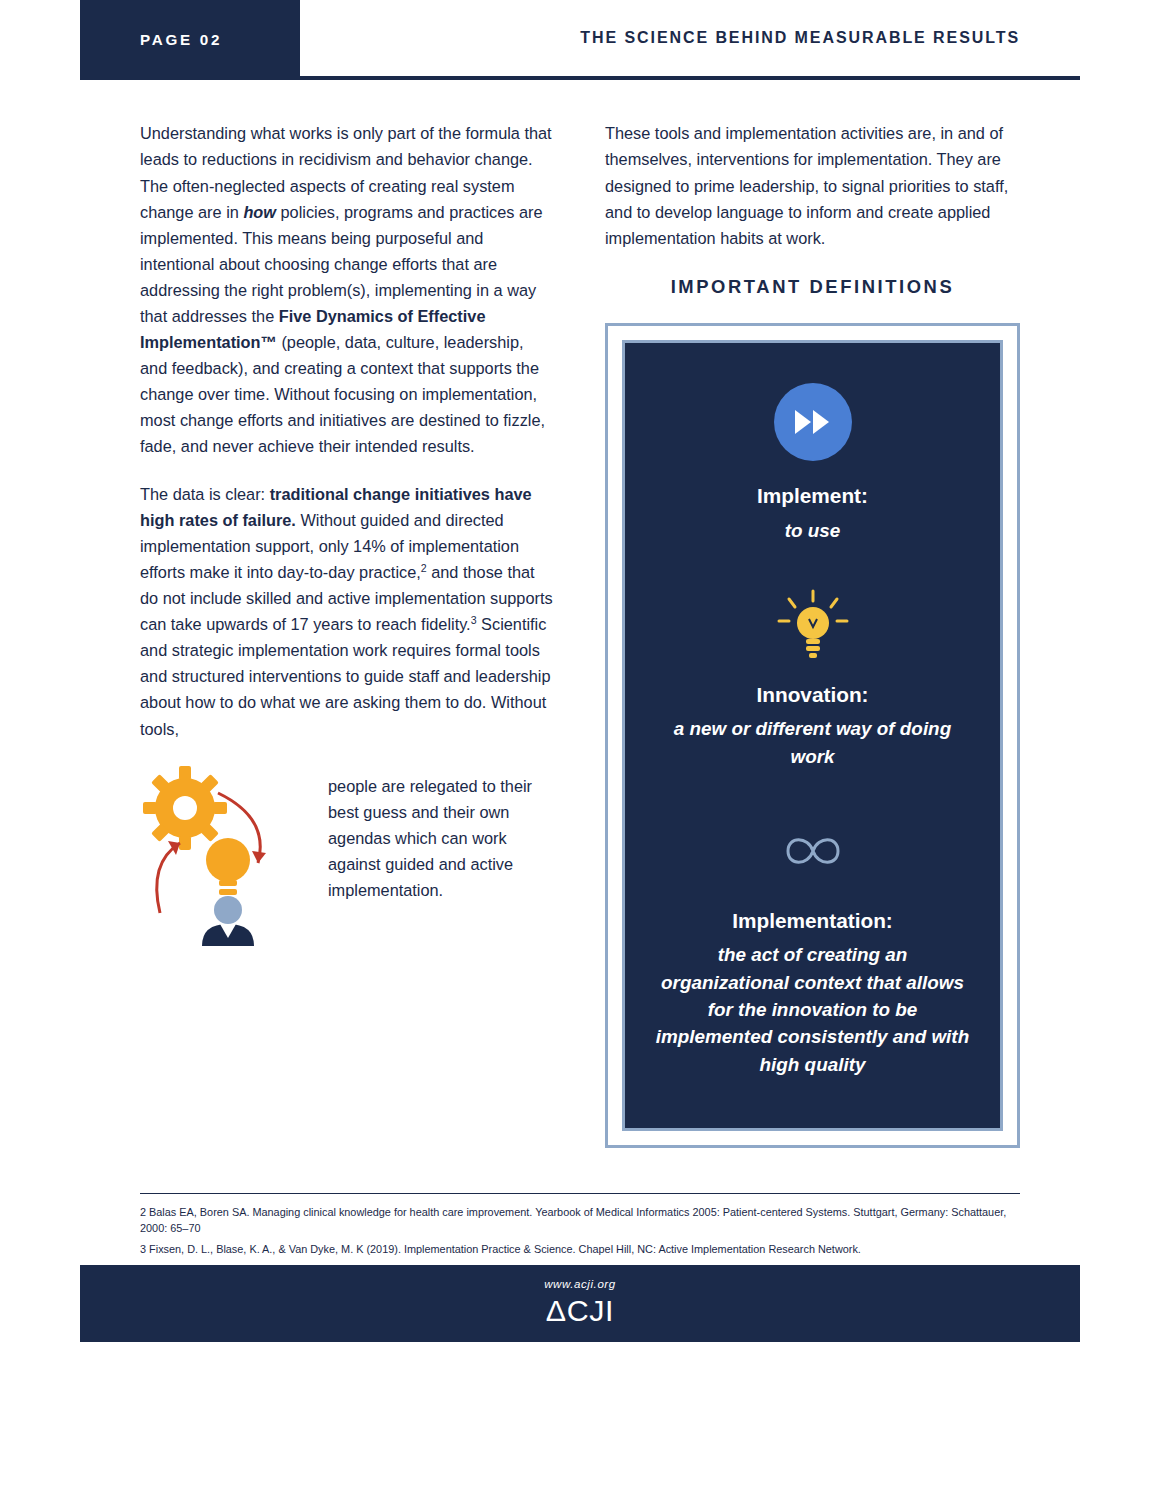PAGE 02
The Science Behind Measurable Results
Understanding what works is only part of the formula that leads to reductions in recidivism and behavior change. The often-neglected aspects of creating real system change are in how policies, programs and practices are implemented. This means being purposeful and intentional about choosing change efforts that are addressing the right problem(s), implementing in a way that addresses the Five Dynamics of Effective Implementation™ (people, data, culture, leadership, and feedback), and creating a context that supports the change over time. Without focusing on implementation, most change efforts and initiatives are destined to fizzle, fade, and never achieve their intended results.
The data is clear: traditional change initiatives have high rates of failure. Without guided and directed implementation support, only 14% of implementation efforts make it into day-to-day practice,2 and those that do not include skilled and active implementation supports can take upwards of 17 years to reach fidelity.3 Scientific and strategic implementation work requires formal tools and structured interventions to guide staff and leadership about how to do what we are asking them to do. Without tools,
people are relegated to their best guess and their own agendas which can work against guided and active implementation.
These tools and implementation activities are, in and of themselves, interventions for implementation. They are designed to prime leadership, to signal priorities to staff, and to develop language to inform and create applied implementation habits at work.
Important Definitions
Implement:
to use
Innovation:
a new or different way of doing work
Implementation:
the act of creating an organizational context that allows for the innovation to be implemented consistently and with high quality
2 Balas EA, Boren SA. Managing clinical knowledge for health care improvement. Yearbook of Medical Informatics 2005: Patient-centered Systems. Stuttgart, Germany: Schattauer, 2000: 65–70
3 Fixsen, D. L., Blase, K. A., & Van Dyke, M. K (2019). Implementation Practice & Science. Chapel Hill, NC: Active Implementation Research Network.
www.acji.org
ΔCJI